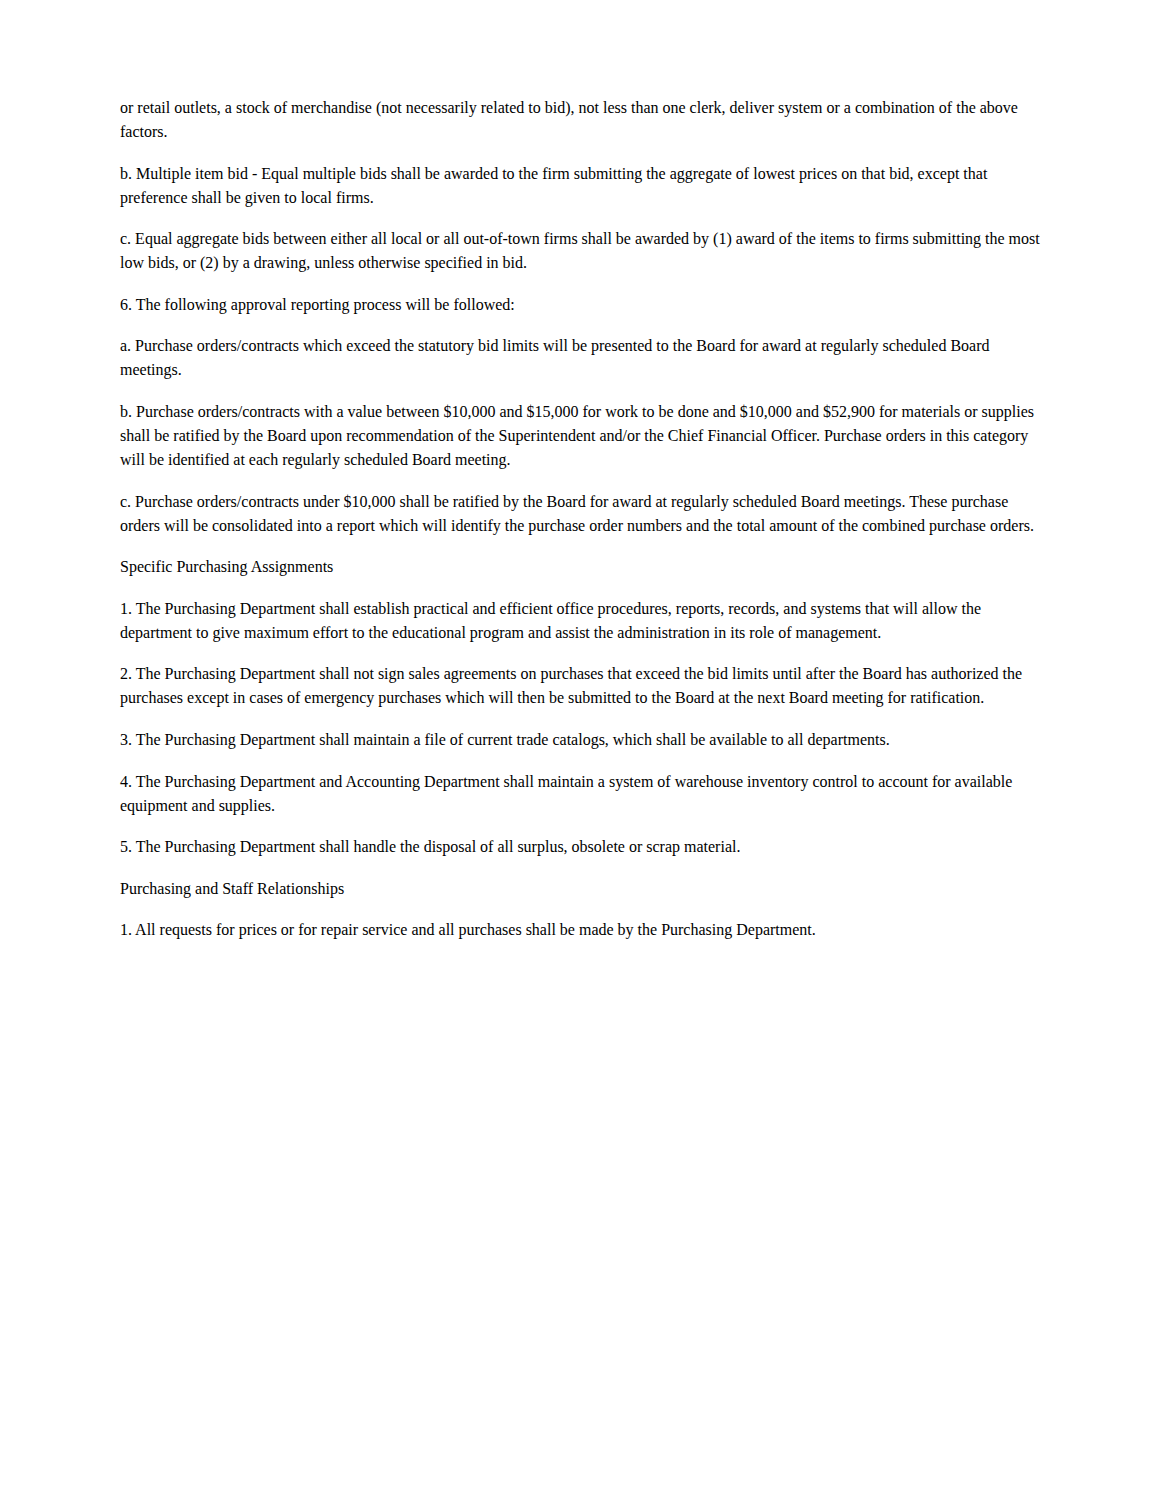or retail outlets, a stock of merchandise (not necessarily related to bid), not less than one clerk, deliver system or a combination of the above factors.
b. Multiple item bid - Equal multiple bids shall be awarded to the firm submitting the aggregate of lowest prices on that bid, except that preference shall be given to local firms.
c. Equal aggregate bids between either all local or all out-of-town firms shall be awarded by (1) award of the items to firms submitting the most low bids, or (2) by a drawing, unless otherwise specified in bid.
6. The following approval reporting process will be followed:
a. Purchase orders/contracts which exceed the statutory bid limits will be presented to the Board for award at regularly scheduled Board meetings.
b. Purchase orders/contracts with a value between $10,000 and $15,000 for work to be done and $10,000 and $52,900 for materials or supplies shall be ratified by the Board upon recommendation of the Superintendent and/or the Chief Financial Officer. Purchase orders in this category will be identified at each regularly scheduled Board meeting.
c. Purchase orders/contracts under $10,000 shall be ratified by the Board for award at regularly scheduled Board meetings. These purchase orders will be consolidated into a report which will identify the purchase order numbers and the total amount of the combined purchase orders.
Specific Purchasing Assignments
1. The Purchasing Department shall establish practical and efficient office procedures, reports, records, and systems that will allow the department to give maximum effort to the educational program and assist the administration in its role of management.
2. The Purchasing Department shall not sign sales agreements on purchases that exceed the bid limits until after the Board has authorized the purchases except in cases of emergency purchases which will then be submitted to the Board at the next Board meeting for ratification.
3. The Purchasing Department shall maintain a file of current trade catalogs, which shall be available to all departments.
4. The Purchasing Department and Accounting Department shall maintain a system of warehouse inventory control to account for available equipment and supplies.
5. The Purchasing Department shall handle the disposal of all surplus, obsolete or scrap material.
Purchasing and Staff Relationships
1. All requests for prices or for repair service and all purchases shall be made by the Purchasing Department.